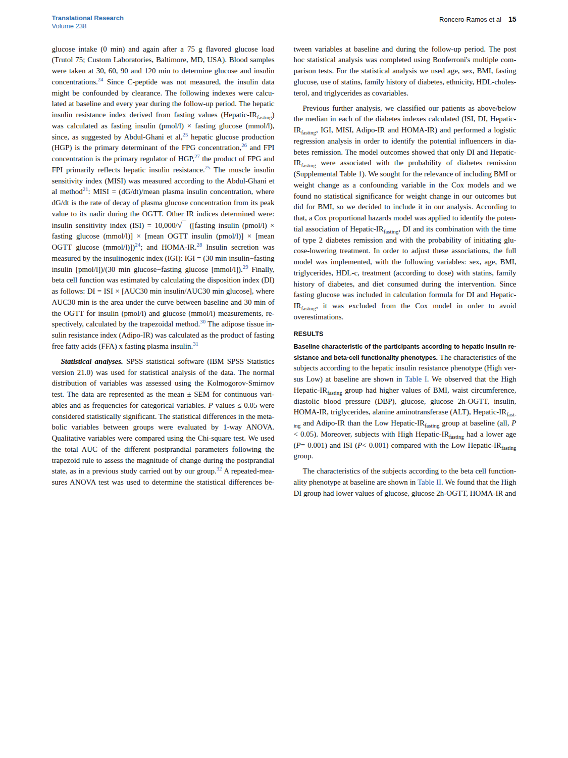Translational Research Volume 238
Roncero-Ramos et al 15
glucose intake (0 min) and again after a 75 g flavored glucose load (Trutol 75; Custom Laboratories, Baltimore, MD, USA). Blood samples were taken at 30, 60, 90 and 120 min to determine glucose and insulin concentrations.24 Since C-peptide was not measured, the insulin data might be confounded by clearance. The following indexes were calculated at baseline and every year during the follow-up period. The hepatic insulin resistance index derived from fasting values (Hepatic-IRfasting) was calculated as fasting insulin (pmol/l) × fasting glucose (mmol/l), since, as suggested by Abdul-Ghani et al,25 hepatic glucose production (HGP) is the primary determinant of the FPG concentration,26 and FPI concentration is the primary regulator of HGP,27 the product of FPG and FPI primarily reflects hepatic insulin resistance.25 The muscle insulin sensitivity index (MISI) was measured according to the Abdul-Ghani et al method21: MISI = (dG/dt)/mean plasma insulin concentration, where dG/dt is the rate of decay of plasma glucose concentration from its peak value to its nadir during the OGTT. Other IR indices determined were: insulin sensitivity index (ISI) = 10,000/√ ([fasting insulin (pmol/l) × fasting glucose (mmol/l)] × [mean OGTT insulin (pmol/l)] × [mean OGTT glucose (mmol/l)])24; and HOMA-IR.28 Insulin secretion was measured by the insulinogenic index (IGI): IGI = (30 min insulin−fasting insulin [pmol/l])/(30 min glucose−fasting glucose [mmol/l]).29 Finally, beta cell function was estimated by calculating the disposition index (DI) as follows: DI = ISI × [AUC30 min insulin/AUC30 min glucose], where AUC30 min is the area under the curve between baseline and 30 min of the OGTT for insulin (pmol/l) and glucose (mmol/l) measurements, respectively, calculated by the trapezoidal method.30 The adipose tissue insulin resistance index (Adipo-IR) was calculated as the product of fasting free fatty acids (FFA) x fasting plasma insulin.31
Statistical analyses. SPSS statistical software (IBM SPSS Statistics version 21.0) was used for statistical analysis of the data. The normal distribution of variables was assessed using the Kolmogorov-Smirnov test. The data are represented as the mean ± SEM for continuous variables and as frequencies for categorical variables. P values ≤ 0.05 were considered statistically significant. The statistical differences in the metabolic variables between groups were evaluated by 1-way ANOVA. Qualitative variables were compared using the Chi-square test. We used the total AUC of the different postprandial parameters following the trapezoid rule to assess the magnitude of change during the postprandial state, as in a previous study carried out by our group.32 A repeated-measures ANOVA test was used to determine the statistical differences between variables at baseline and during the follow-up period. The post hoc statistical analysis was completed using Bonferroni's multiple comparison tests. For the statistical analysis we used age, sex, BMI, fasting glucose, use of statins, family history of diabetes, ethnicity, HDL-cholesterol, and triglycerides as covariables.
Previous further analysis, we classified our patients as above/below the median in each of the diabetes indexes calculated (ISI, DI, Hepatic-IRfasting, IGI, MISI, Adipo-IR and HOMA-IR) and performed a logistic regression analysis in order to identify the potential influencers in diabetes remission. The model outcomes showed that only DI and Hepatic-IRfasting were associated with the probability of diabetes remission (Supplemental Table 1). We sought for the relevance of including BMI or weight change as a confounding variable in the Cox models and we found no statistical significance for weight change in our outcomes but did for BMI, so we decided to include it in our analysis. According to that, a Cox proportional hazards model was applied to identify the potential association of Hepatic-IRfasting, DI and its combination with the time of type 2 diabetes remission and with the probability of initiating glucose-lowering treatment. In order to adjust these associations, the full model was implemented, with the following variables: sex, age, BMI, triglycerides, HDL-c, treatment (according to dose) with statins, family history of diabetes, and diet consumed during the intervention. Since fasting glucose was included in calculation formula for DI and Hepatic-IRfasting, it was excluded from the Cox model in order to avoid overestimations.
RESULTS
Baseline characteristic of the participants according to hepatic insulin resistance and beta-cell functionality phenotypes. The characteristics of the subjects according to the hepatic insulin resistance phenotype (High versus Low) at baseline are shown in Table I. We observed that the High Hepatic-IRfasting group had higher values of BMI, waist circumference, diastolic blood pressure (DBP), glucose, glucose 2h-OGTT, insulin, HOMA-IR, triglycerides, alanine aminotransferase (ALT), Hepatic-IRfasting and Adipo-IR than the Low Hepatic-IRfasting group at baseline (all, P < 0.05). Moreover, subjects with High Hepatic-IRfasting had a lower age (P= 0.001) and ISI (P< 0.001) compared with the Low Hepatic-IRfasting group.
The characteristics of the subjects according to the beta cell functionality phenotype at baseline are shown in Table II. We found that the High DI group had lower values of glucose, glucose 2h-OGTT, HOMA-IR and